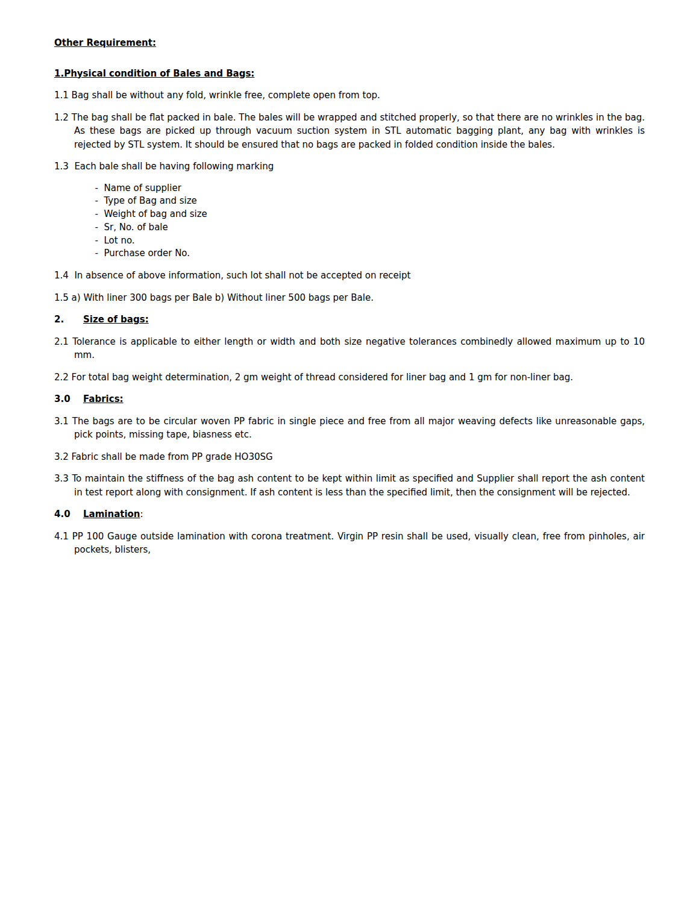Other Requirement:
1.Physical condition of Bales and Bags:
1.1 Bag shall be without any fold, wrinkle free, complete open from top.
1.2 The bag shall be flat packed in bale. The bales will be wrapped and stitched properly, so that there are no wrinkles in the bag. As these bags are picked up through vacuum suction system in STL automatic bagging plant, any bag with wrinkles is rejected by STL system. It should be ensured that no bags are packed in folded condition inside the bales.
1.3 Each bale shall be having following marking
Name of supplier
Type of Bag and size
Weight of bag and size
Sr, No. of bale
Lot no.
Purchase order No.
1.4 In absence of above information, such lot shall not be accepted on receipt
1.5 a) With liner 300 bags per Bale b) Without liner 500 bags per Bale.
2. Size of bags:
2.1 Tolerance is applicable to either length or width and both size negative tolerances combinedly allowed maximum up to 10 mm.
2.2 For total bag weight determination, 2 gm weight of thread considered for liner bag and 1 gm for non-liner bag.
3.0 Fabrics:
3.1 The bags are to be circular woven PP fabric in single piece and free from all major weaving defects like unreasonable gaps, pick points, missing tape, biasness etc.
3.2 Fabric shall be made from PP grade HO30SG
3.3 To maintain the stiffness of the bag ash content to be kept within limit as specified and Supplier shall report the ash content in test report along with consignment. If ash content is less than the specified limit, then the consignment will be rejected.
4.0 Lamination:
4.1 PP 100 Gauge outside lamination with corona treatment. Virgin PP resin shall be used, visually clean, free from pinholes, air pockets, blisters,